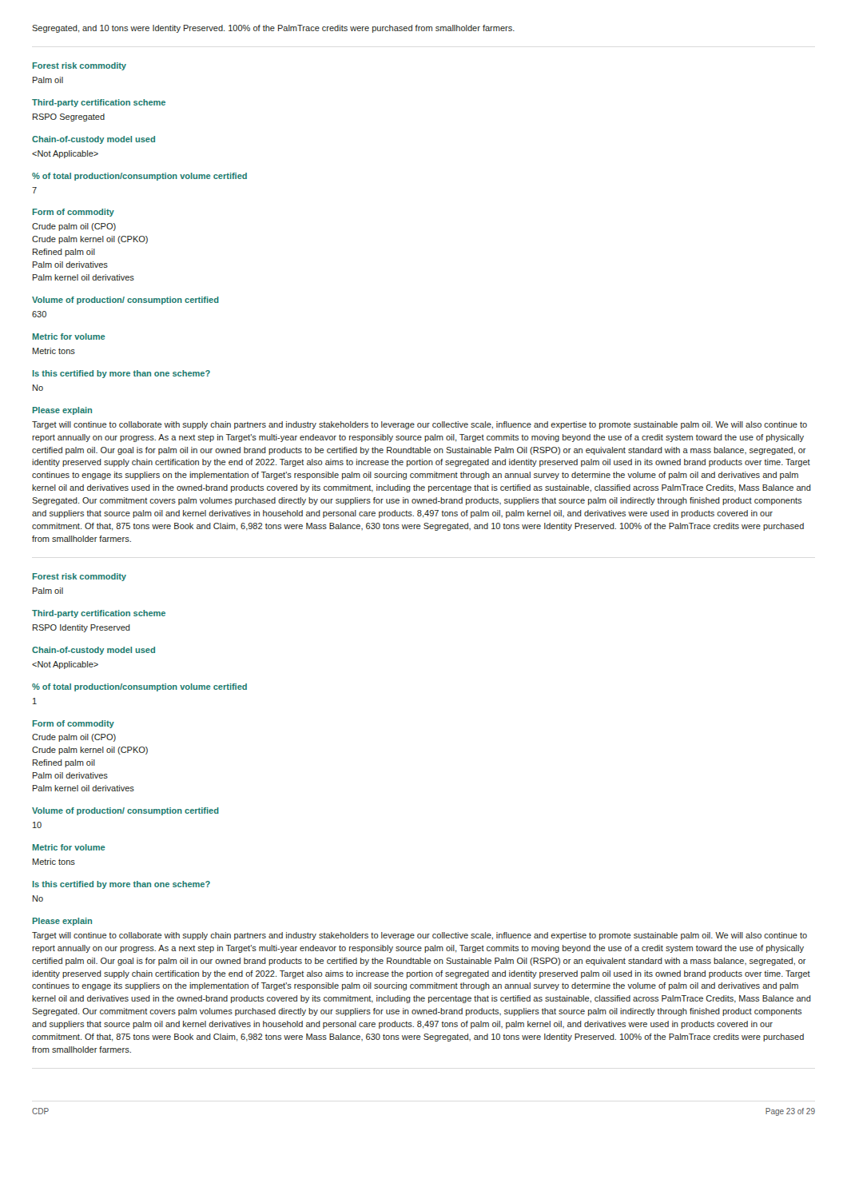Segregated, and 10 tons were Identity Preserved. 100% of the PalmTrace credits were purchased from smallholder farmers.
Forest risk commodity
Palm oil
Third-party certification scheme
RSPO Segregated
Chain-of-custody model used
<Not Applicable>
% of total production/consumption volume certified
7
Form of commodity
Crude palm oil (CPO) Crude palm kernel oil (CPKO) Refined palm oil Palm oil derivatives Palm kernel oil derivatives
Volume of production/ consumption certified
630
Metric for volume
Metric tons
Is this certified by more than one scheme?
No
Please explain
Target will continue to collaborate with supply chain partners and industry stakeholders to leverage our collective scale, influence and expertise to promote sustainable palm oil. We will also continue to report annually on our progress. As a next step in Target's multi-year endeavor to responsibly source palm oil, Target commits to moving beyond the use of a credit system toward the use of physically certified palm oil. Our goal is for palm oil in our owned brand products to be certified by the Roundtable on Sustainable Palm Oil (RSPO) or an equivalent standard with a mass balance, segregated, or identity preserved supply chain certification by the end of 2022. Target also aims to increase the portion of segregated and identity preserved palm oil used in its owned brand products over time. Target continues to engage its suppliers on the implementation of Target's responsible palm oil sourcing commitment through an annual survey to determine the volume of palm oil and derivatives and palm kernel oil and derivatives used in the owned-brand products covered by its commitment, including the percentage that is certified as sustainable, classified across PalmTrace Credits, Mass Balance and Segregated. Our commitment covers palm volumes purchased directly by our suppliers for use in owned-brand products, suppliers that source palm oil indirectly through finished product components and suppliers that source palm oil and kernel derivatives in household and personal care products. 8,497 tons of palm oil, palm kernel oil, and derivatives were used in products covered in our commitment. Of that, 875 tons were Book and Claim, 6,982 tons were Mass Balance, 630 tons were Segregated, and 10 tons were Identity Preserved. 100% of the PalmTrace credits were purchased from smallholder farmers.
Forest risk commodity
Palm oil
Third-party certification scheme
RSPO Identity Preserved
Chain-of-custody model used
<Not Applicable>
% of total production/consumption volume certified
1
Form of commodity
Crude palm oil (CPO) Crude palm kernel oil (CPKO) Refined palm oil Palm oil derivatives Palm kernel oil derivatives
Volume of production/ consumption certified
10
Metric for volume
Metric tons
Is this certified by more than one scheme?
No
Please explain
Target will continue to collaborate with supply chain partners and industry stakeholders to leverage our collective scale, influence and expertise to promote sustainable palm oil. We will also continue to report annually on our progress. As a next step in Target's multi-year endeavor to responsibly source palm oil, Target commits to moving beyond the use of a credit system toward the use of physically certified palm oil. Our goal is for palm oil in our owned brand products to be certified by the Roundtable on Sustainable Palm Oil (RSPO) or an equivalent standard with a mass balance, segregated, or identity preserved supply chain certification by the end of 2022. Target also aims to increase the portion of segregated and identity preserved palm oil used in its owned brand products over time. Target continues to engage its suppliers on the implementation of Target's responsible palm oil sourcing commitment through an annual survey to determine the volume of palm oil and derivatives and palm kernel oil and derivatives used in the owned-brand products covered by its commitment, including the percentage that is certified as sustainable, classified across PalmTrace Credits, Mass Balance and Segregated. Our commitment covers palm volumes purchased directly by our suppliers for use in owned-brand products, suppliers that source palm oil indirectly through finished product components and suppliers that source palm oil and kernel derivatives in household and personal care products. 8,497 tons of palm oil, palm kernel oil, and derivatives were used in products covered in our commitment. Of that, 875 tons were Book and Claim, 6,982 tons were Mass Balance, 630 tons were Segregated, and 10 tons were Identity Preserved. 100% of the PalmTrace credits were purchased from smallholder farmers.
CDP Page 23 of 29